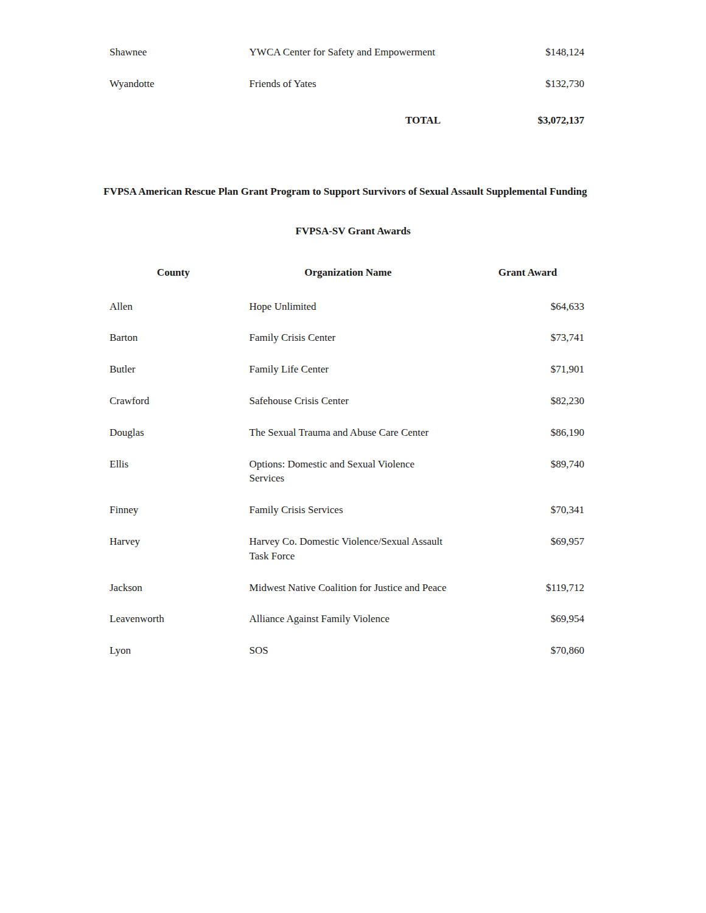| Shawnee | YWCA Center for Safety and Empowerment | $148,124 |
| Wyandotte | Friends of Yates | $132,730 |
| | TOTAL | $3,072,137 |
FVPSA American Rescue Plan Grant Program to Support Survivors of Sexual Assault Supplemental Funding
FVPSA-SV Grant Awards
| County | Organization Name | Grant Award |
| --- | --- | --- |
| Allen | Hope Unlimited | $64,633 |
| Barton | Family Crisis Center | $73,741 |
| Butler | Family Life Center | $71,901 |
| Crawford | Safehouse Crisis Center | $82,230 |
| Douglas | The Sexual Trauma and Abuse Care Center | $86,190 |
| Ellis | Options: Domestic and Sexual Violence Services | $89,740 |
| Finney | Family Crisis Services | $70,341 |
| Harvey | Harvey Co. Domestic Violence/Sexual Assault Task Force | $69,957 |
| Jackson | Midwest Native Coalition for Justice and Peace | $119,712 |
| Leavenworth | Alliance Against Family Violence | $69,954 |
| Lyon | SOS | $70,860 |